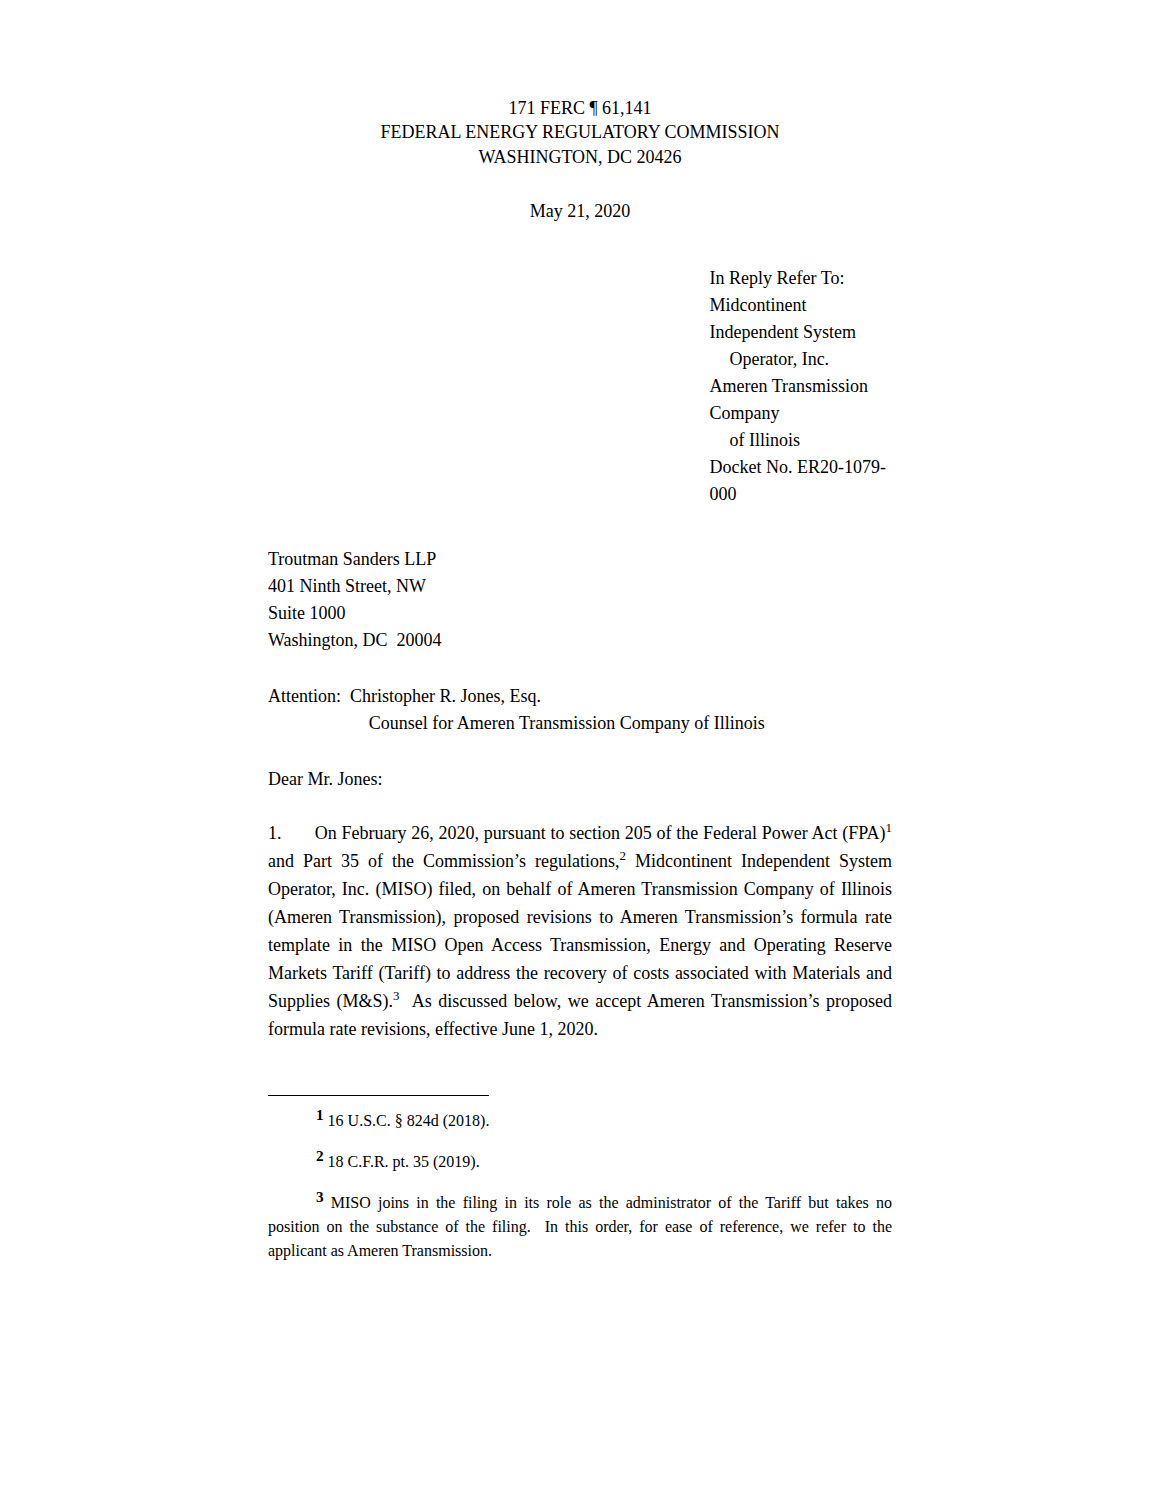171 FERC ¶ 61,141
FEDERAL ENERGY REGULATORY COMMISSION
WASHINGTON, DC 20426
May 21, 2020
In Reply Refer To:
Midcontinent Independent System
Operator, Inc. Ameren Transmission Company
of Illinois Docket No. ER20-1079-000
Troutman Sanders LLP
401 Ninth Street, NW
Suite 1000
Washington, DC 20004
Attention: Christopher R. Jones, Esq. Counsel for Ameren Transmission Company of Illinois
Dear Mr. Jones:
1. On February 26, 2020, pursuant to section 205 of the Federal Power Act (FPA)1 and Part 35 of the Commission’s regulations,2 Midcontinent Independent System Operator, Inc. (MISO) filed, on behalf of Ameren Transmission Company of Illinois (Ameren Transmission), proposed revisions to Ameren Transmission’s formula rate template in the MISO Open Access Transmission, Energy and Operating Reserve Markets Tariff (Tariff) to address the recovery of costs associated with Materials and Supplies (M&S).3 As discussed below, we accept Ameren Transmission’s proposed formula rate revisions, effective June 1, 2020.
1 16 U.S.C. § 824d (2018).
2 18 C.F.R. pt. 35 (2019).
3 MISO joins in the filing in its role as the administrator of the Tariff but takes no position on the substance of the filing. In this order, for ease of reference, we refer to the applicant as Ameren Transmission.